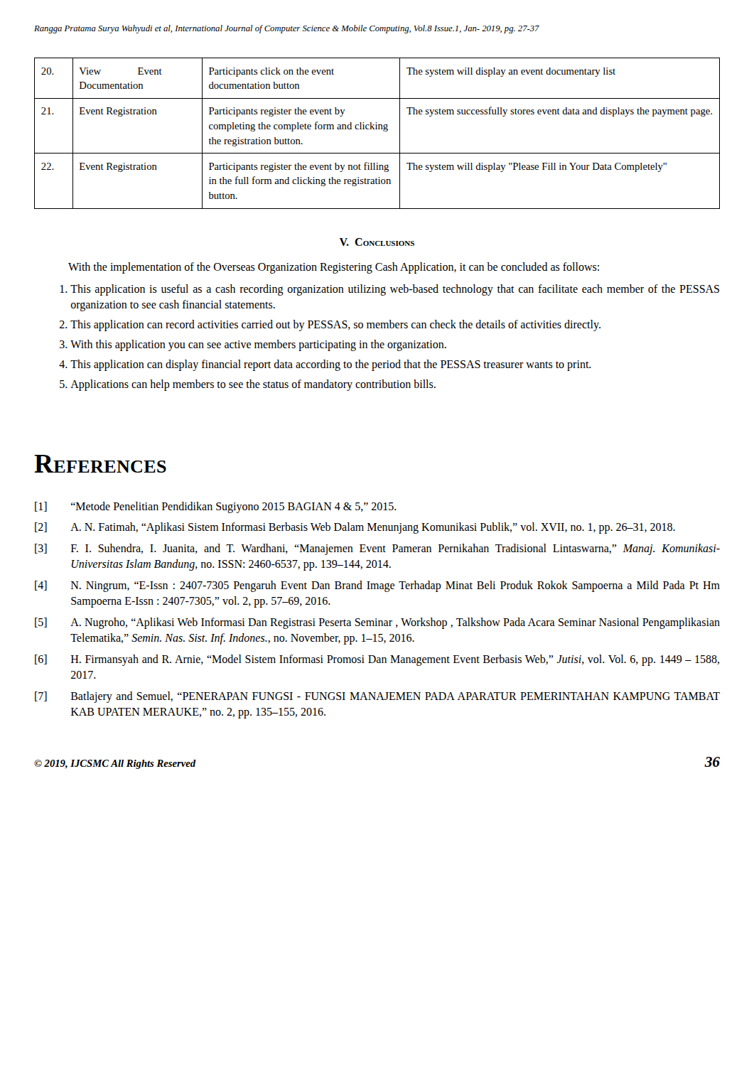Rangga Pratama Surya Wahyudi et al, International Journal of Computer Science & Mobile Computing, Vol.8 Issue.1, Jan- 2019, pg. 27-37
| 20. | View Event Documentation | Participants click on the event documentation button | The system will display an event documentary list |
| 21. | Event Registration | Participants register the event by completing the complete form and clicking the registration button. | The system successfully stores event data and displays the payment page. |
| 22. | Event Registration | Participants register the event by not filling in the full form and clicking the registration button. | The system will display "Please Fill in Your Data Completely" |
V. Conclusions
With the implementation of the Overseas Organization Registering Cash Application, it can be concluded as follows:
This application is useful as a cash recording organization utilizing web-based technology that can facilitate each member of the PESSAS organization to see cash financial statements.
This application can record activities carried out by PESSAS, so members can check the details of activities directly.
With this application you can see active members participating in the organization.
This application can display financial report data according to the period that the PESSAS treasurer wants to print.
Applications can help members to see the status of mandatory contribution bills.
References
[1]“Metode Penelitian Pendidikan Sugiyono 2015 BAGIAN 4 & 5,” 2015.
[2] A. N. Fatimah, “Aplikasi Sistem Informasi Berbasis Web Dalam Menunjang Komunikasi Publik,” vol. XVII, no. 1, pp. 26–31, 2018.
[3] F. I. Suhendra, I. Juanita, and T. Wardhani, “Manajemen Event Pameran Pernikahan Tradisional Lintaswarna,” Manaj. Komunikasi-Universitas Islam Bandung, no. ISSN: 2460-6537, pp. 139–144, 2014.
[4] N. Ningrum, “E-Issn : 2407-7305 Pengaruh Event Dan Brand Image Terhadap Minat Beli Produk Rokok Sampoerna a Mild Pada Pt Hm Sampoerna E-Issn : 2407-7305,” vol. 2, pp. 57–69, 2016.
[5] A. Nugroho, “Aplikasi Web Informasi Dan Registrasi Peserta Seminar , Workshop , Talkshow Pada Acara Seminar Nasional Pengamplikasian Telematika,” Semin. Nas. Sist. Inf. Indones., no. November, pp. 1–15, 2016.
[6] H. Firmansyah and R. Arnie, “Model Sistem Informasi Promosi Dan Management Event Berbasis Web,” Jutisi, vol. Vol. 6, pp. 1449 – 1588, 2017.
[7] Batlajery and Semuel, “PENERAPAN FUNGSI - FUNGSI MANAJEMEN PADA APARATUR PEMERINTAHAN KAMPUNG TAMBAT KAB UPATEN MERAUKE,” no. 2, pp. 135–155, 2016.
© 2019, IJCSMC All Rights Reserved 36